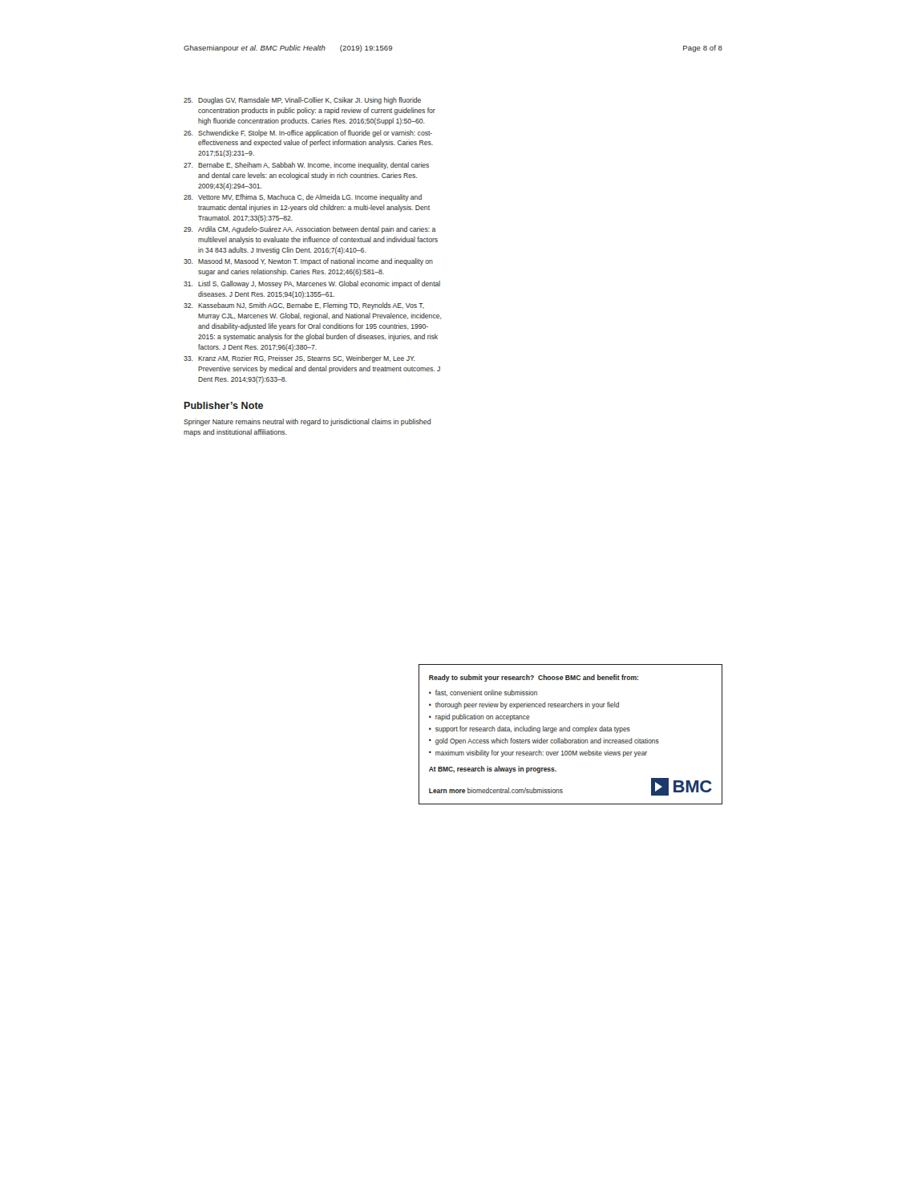Ghasemianpour et al. BMC Public Health (2019) 19:1569
Page 8 of 8
25. Douglas GV, Ramsdale MP, Vinall-Collier K, Csikar JI. Using high fluoride concentration products in public policy: a rapid review of current guidelines for high fluoride concentration products. Caries Res. 2016;50(Suppl 1):50–60.
26. Schwendicke F, Stolpe M. In-office application of fluoride gel or varnish: cost-effectiveness and expected value of perfect information analysis. Caries Res. 2017;51(3):231–9.
27. Bernabe E, Sheiham A, Sabbah W. Income, income inequality, dental caries and dental care levels: an ecological study in rich countries. Caries Res. 2009;43(4):294–301.
28. Vettore MV, Efhima S, Machuca C, de Almeida LG. Income inequality and traumatic dental injuries in 12-years old children: a multi-level analysis. Dent Traumatol. 2017;33(5):375–82.
29. Ardila CM, Agudelo-Suárez AA. Association between dental pain and caries: a multilevel analysis to evaluate the influence of contextual and individual factors in 34 843 adults. J Investig Clin Dent. 2016;7(4):410–6.
30. Masood M, Masood Y, Newton T. Impact of national income and inequality on sugar and caries relationship. Caries Res. 2012;46(6):581–8.
31. Listl S, Galloway J, Mossey PA, Marcenes W. Global economic impact of dental diseases. J Dent Res. 2015;94(10):1355–61.
32. Kassebaum NJ, Smith AGC, Bernabe E, Fleming TD, Reynolds AE, Vos T, Murray CJL, Marcenes W. Global, regional, and National Prevalence, incidence, and disability-adjusted life years for Oral conditions for 195 countries, 1990-2015: a systematic analysis for the global burden of diseases, injuries, and risk factors. J Dent Res. 2017;96(4):380–7.
33. Kranz AM, Rozier RG, Preisser JS, Stearns SC, Weinberger M, Lee JY. Preventive services by medical and dental providers and treatment outcomes. J Dent Res. 2014;93(7):633–8.
Publisher’s Note
Springer Nature remains neutral with regard to jurisdictional claims in published maps and institutional affiliations.
Ready to submit your research? Choose BMC and benefit from:
fast, convenient online submission
thorough peer review by experienced researchers in your field
rapid publication on acceptance
support for research data, including large and complex data types
gold Open Access which fosters wider collaboration and increased citations
maximum visibility for your research: over 100M website views per year
At BMC, research is always in progress.
Learn more biomedcentral.com/submissions
BMC